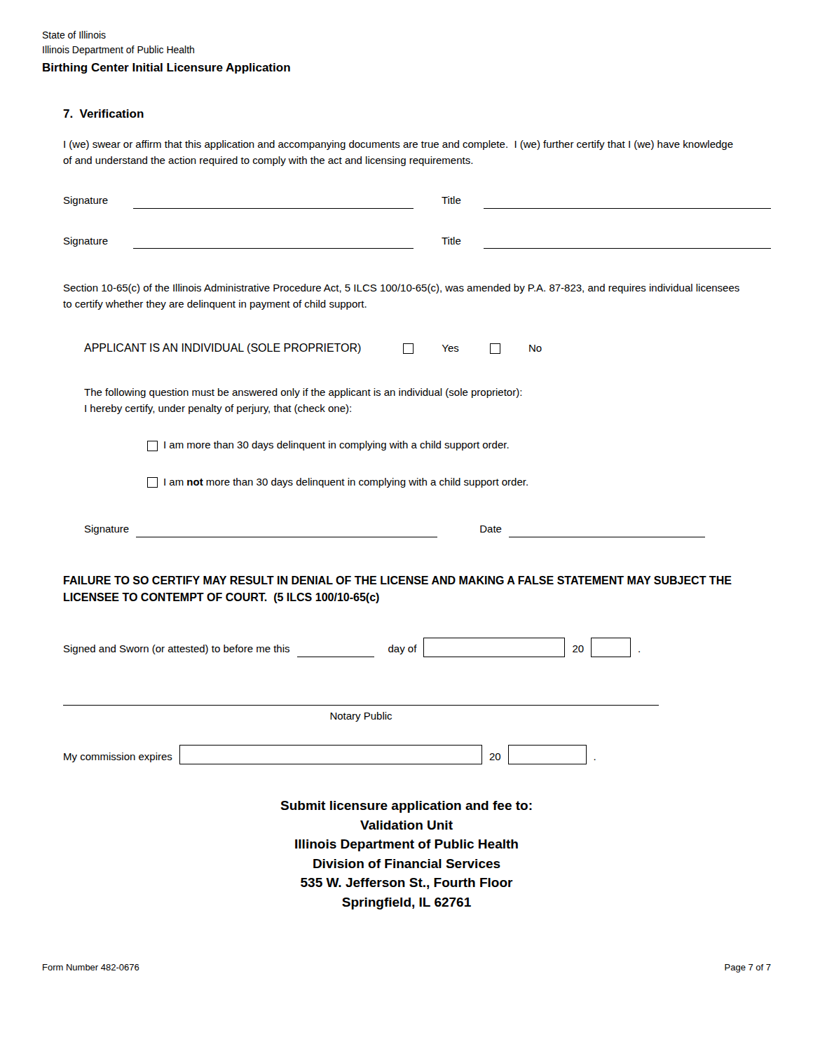State of Illinois
Illinois Department of Public Health
Birthing Center Initial Licensure Application
7. Verification
I (we) swear or affirm that this application and accompanying documents are true and complete. I (we) further certify that I (we) have knowledge of and understand the action required to comply with the act and licensing requirements.
Signature
Title
Signature
Title
Section 10-65(c) of the Illinois Administrative Procedure Act, 5 ILCS 100/10-65(c), was amended by P.A. 87-823, and requires individual licensees to certify whether they are delinquent in payment of child support.
APPLICANT IS AN INDIVIDUAL (SOLE PROPRIETOR)
Yes No
The following question must be answered only if the applicant is an individual (sole proprietor):
I hereby certify, under penalty of perjury, that (check one):
I am more than 30 days delinquent in complying with a child support order.
I am not more than 30 days delinquent in complying with a child support order.
Signature
Date
FAILURE TO SO CERTIFY MAY RESULT IN DENIAL OF THE LICENSE AND MAKING A FALSE STATEMENT MAY SUBJECT THE LICENSEE TO CONTEMPT OF COURT. (5 ILCS 100/10-65(c)
Signed and Sworn (or attested) to before me this
day of
20
.
Notary Public
My commission expires
20
.
Submit licensure application and fee to:
Validation Unit
Illinois Department of Public Health
Division of Financial Services
535 W. Jefferson St., Fourth Floor
Springfield, IL 62761
Form Number 482-0676
Page 7 of 7